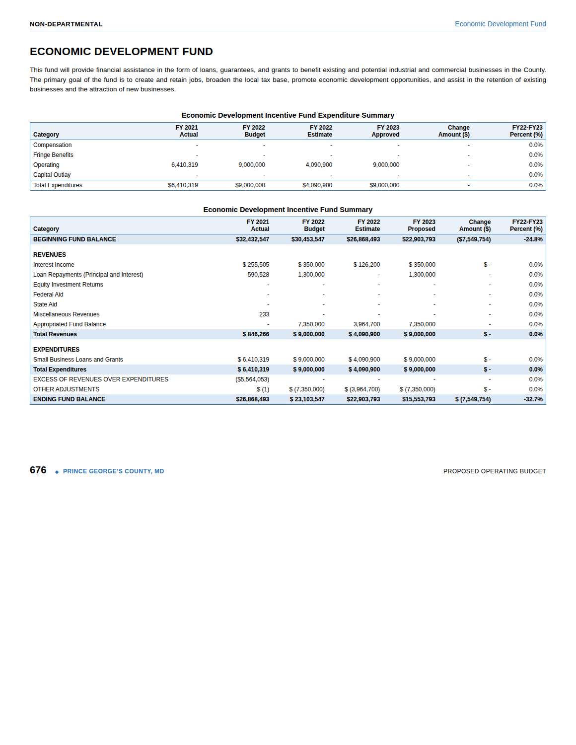NON-DEPARTMENTAL
Economic Development Fund
ECONOMIC DEVELOPMENT FUND
This fund will provide financial assistance in the form of loans, guarantees, and grants to benefit existing and potential industrial and commercial businesses in the County. The primary goal of the fund is to create and retain jobs, broaden the local tax base, promote economic development opportunities, and assist in the retention of existing businesses and the attraction of new businesses.
Economic Development Incentive Fund Expenditure Summary
| | FY 2021 | FY 2022 | FY 2022 | FY 2023 | Change | FY22-FY23 |
| --- | --- | --- | --- | --- | --- | --- |
| Category | Actual | Budget | Estimate | Approved | Amount ($) | Percent (%) |
| Compensation | - | - | - | - | - | 0.0% |
| Fringe Benefits | - | - | - | - | - | 0.0% |
| Operating | 6,410,319 | 9,000,000 | 4,090,900 | 9,000,000 | - | 0.0% |
| Capital Outlay | - | - | - | - | - | 0.0% |
| Total Expenditures | $6,410,319 | $9,000,000 | $4,090,900 | $9,000,000 | - | 0.0% |
Economic Development Incentive Fund Summary
| | FY 2021 | FY 2022 | FY 2022 | FY 2023 | Change | FY22-FY23 |
| --- | --- | --- | --- | --- | --- | --- |
| Category | Actual | Budget | Estimate | Proposed | Amount ($) | Percent (%) |
| BEGINNING FUND BALANCE | $32,432,547 | $30,453,547 | $26,868,493 | $22,903,793 | ($7,549,754) | -24.8% |
| REVENUES |
| Interest Income | $ 255,505 | $ 350,000 | $ 126,200 | $ 350,000 | $ - | 0.0% |
| Loan Repayments (Principal and Interest) | 590,528 | 1,300,000 | - | 1,300,000 | - | 0.0% |
| Equity Investment Returns | - | - | - | - | - | 0.0% |
| Federal Aid | - | - | - | - | - | 0.0% |
| State Aid | - | - | - | - | - | 0.0% |
| Miscellaneous Revenues | 233 | - | - | - | - | 0.0% |
| Appropriated Fund Balance | - | 7,350,000 | 3,964,700 | 7,350,000 | - | 0.0% |
| Total Revenues | $ 846,266 | $ 9,000,000 | $ 4,090,900 | $ 9,000,000 | $ - | 0.0% |
| EXPENDITURES |
| Small Business Loans and Grants | $ 6,410,319 | $ 9,000,000 | $ 4,090,900 | $ 9,000,000 | $ - | 0.0% |
| Total Expenditures | $ 6,410,319 | $ 9,000,000 | $ 4,090,900 | $ 9,000,000 | $ - | 0.0% |
| EXCESS OF REVENUES OVER EXPENDITURES | ($5,564,053) | - | - | - | - | 0.0% |
| OTHER ADJUSTMENTS | $ (1) | $ (7,350,000) | $ (3,964,700) | $ (7,350,000) | $ - | 0.0% |
| ENDING FUND BALANCE | $26,868,493 | $ 23,103,547 | $22,903,793 | $15,553,793 | $ (7,549,754) | -32.7% |
676 ◆ PRINCE GEORGE’S COUNTY, MD
PROPOSED OPERATING BUDGET